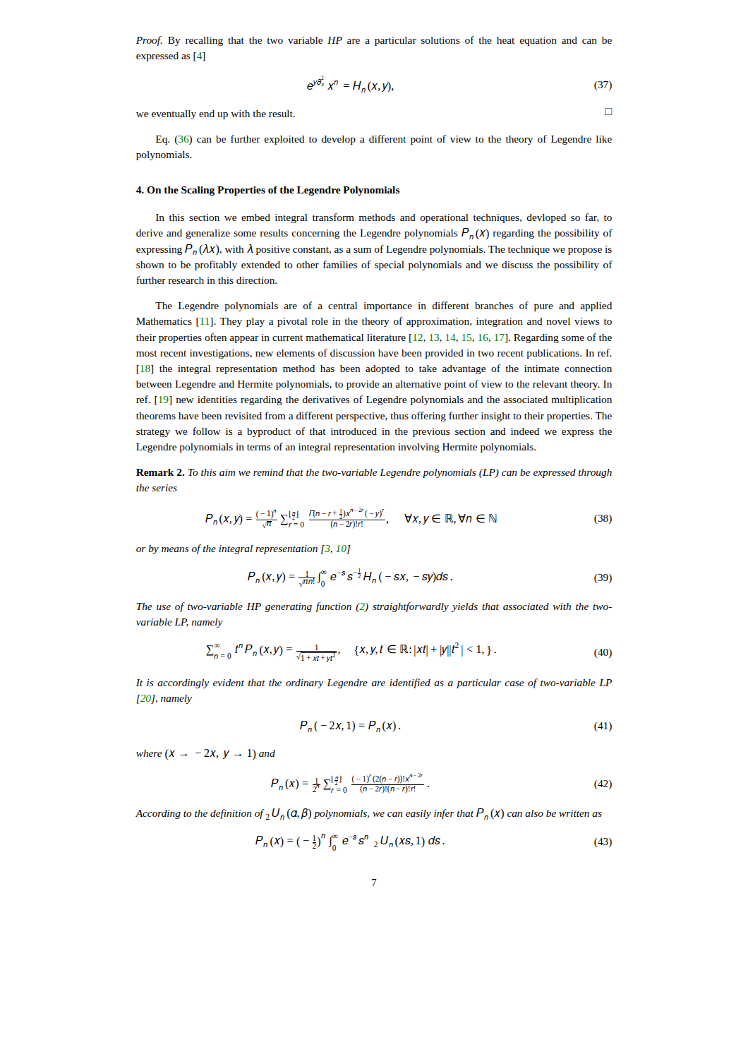Proof. By recalling that the two variable HP are a particular solutions of the heat equation and can be expressed as [4]
ey∂x2 xn = Hn (x,y) ,
(37)
we eventually end up with the result. □
Eq. (36) can be further exploited to develop a different point of view to the theory of Legendre like polynomials.
4. On the Scaling Properties of the Legendre Polynomials
In this section we embed integral transform methods and operational techniques, devloped so far, to derive and generalize some results concerning the Legendre polynomials Pn(x) regarding the possibility of expressing Pn(λx), with λ positive constant, as a sum of Legendre polynomials. The technique we propose is shown to be profitably extended to other families of special polynomials and we discuss the possibility of further research in this direction.
The Legendre polynomials are of a central importance in different branches of pure and applied Mathematics [11]. They play a pivotal role in the theory of approximation, integration and novel views to their properties often appear in current mathematical literature [12, 13, 14, 15, 16, 17]. Regarding some of the most recent investigations, new elements of discussion have been provided in two recent publications. In ref. [18] the integral representation method has been adopted to take advantage of the intimate connection between Legendre and Hermite polynomials, to provide an alternative point of view to the relevant theory. In ref. [19] new identities regarding the derivatives of Legendre polynomials and the associated multiplication theorems have been revisited from a different perspective, thus offering further insight to their properties. The strategy we follow is a byproduct of that introduced in the previous section and indeed we express the Legendre polynomials in terms of an integral representation involving Hermite polynomials.
Remark 2. To this aim we remind that the two-variable Legendre polynomials (LP) can be expressed through the series
Pn(x,y) = (−1)n π ∑ r=0 ⌊n2⌋ Γ(n−r+12) xn−2r (−y)r (n−2r)!r! , ∀x,y∈ℝ, ∀n∈ℕ
(38)
or by means of the integral representation [3, 10]
Pn(x,y) = 1 πn! ∫0∞ e−s s−12 Hn (−sx,−sy) ds .
(39)
The use of two-variable HP generating function (2) straightforwardly yields that associated with the two-variable LP, namely
∑ n=0 ∞ tn Pn(x,y) = 1 1+xt+yt2 , { x,y,t∈ℝ : |xt| + |y| |t2| <1, } .
(40)
It is accordingly evident that the ordinary Legendre are identified as a particular case of two-variable LP [20], namely
Pn(−2x,1) = Pn(x) .
(41)
where (x→−2x,y→1) and
Pn(x) = 1 2n ∑ r=0 ⌊n2⌋ (−1)r (2(n−r))! xn−2r (n−2r)! (n−r)! r! .
(42)
According to the definition of 2Un(α,β) polynomials, we can easily infer that Pn(x) can also be written as
Pn(x) = (−12) n ∫0∞ e−s sn 2 Un (xs,1) ds .
(43)
7